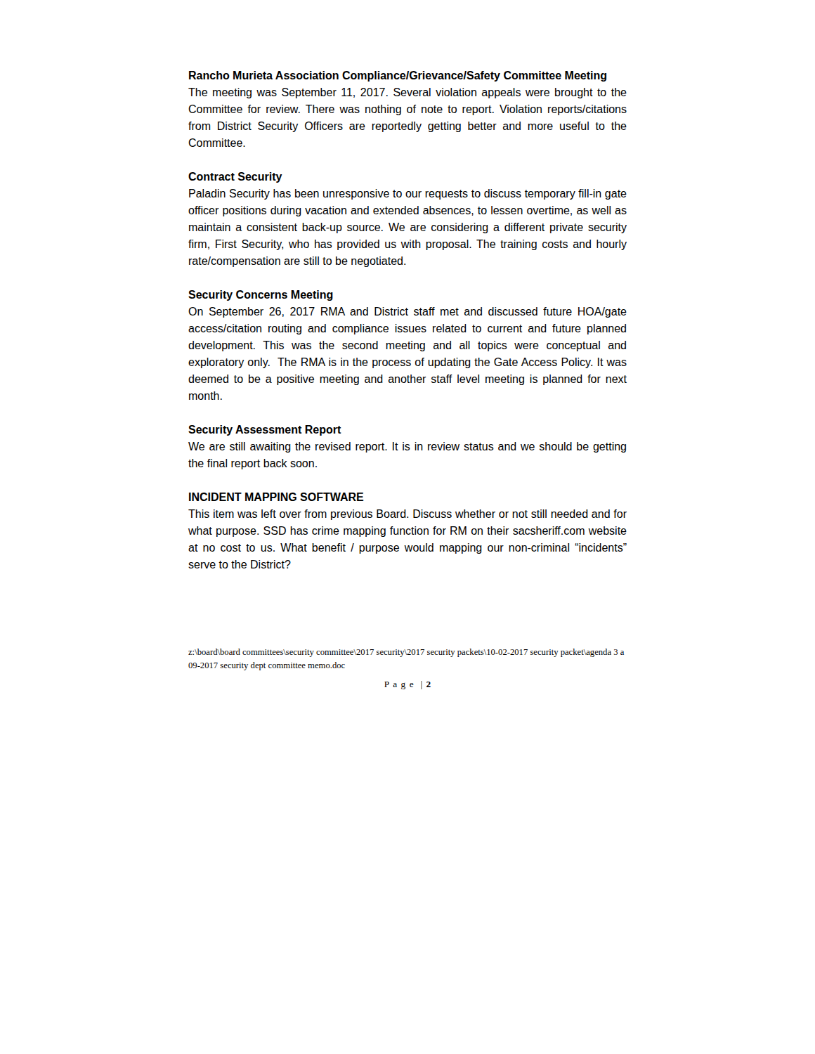Rancho Murieta Association Compliance/Grievance/Safety Committee Meeting
The meeting was September 11, 2017. Several violation appeals were brought to the Committee for review. There was nothing of note to report. Violation reports/citations from District Security Officers are reportedly getting better and more useful to the Committee.
Contract Security
Paladin Security has been unresponsive to our requests to discuss temporary fill-in gate officer positions during vacation and extended absences, to lessen overtime, as well as maintain a consistent back-up source. We are considering a different private security firm, First Security, who has provided us with proposal. The training costs and hourly rate/compensation are still to be negotiated.
Security Concerns Meeting
On September 26, 2017 RMA and District staff met and discussed future HOA/gate access/citation routing and compliance issues related to current and future planned development. This was the second meeting and all topics were conceptual and exploratory only. The RMA is in the process of updating the Gate Access Policy. It was deemed to be a positive meeting and another staff level meeting is planned for next month.
Security Assessment Report
We are still awaiting the revised report. It is in review status and we should be getting the final report back soon.
INCIDENT MAPPING SOFTWARE
This item was left over from previous Board. Discuss whether or not still needed and for what purpose. SSD has crime mapping function for RM on their sacsheriff.com website at no cost to us. What benefit / purpose would mapping our non-criminal “incidents” serve to the District?
z:\board\board committees\security committee\2017 security\2017 security packets\10-02-2017 security packet\agenda 3 a 09-2017 security dept committee memo.doc
P a g e | 2